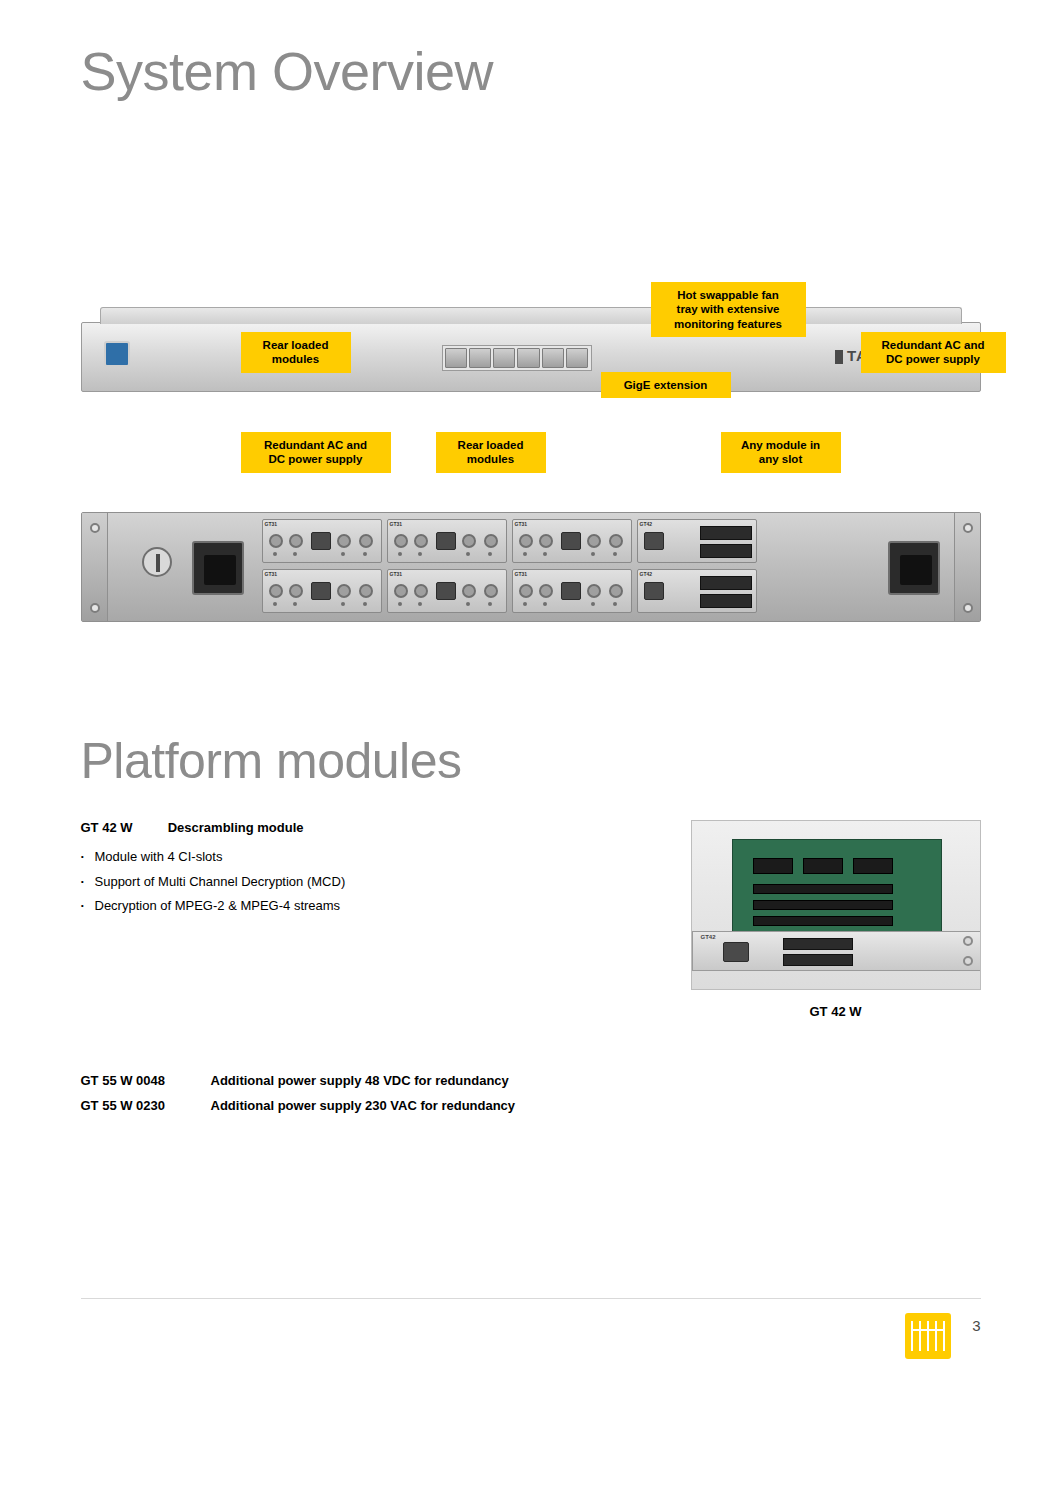System Overview
Rear loaded
modules
GigE extension
Hot swappable fan
tray with extensive
monitoring features
Redundant AC and
DC power supply
TANGRAM
Redundant AC and
DC power supply
Rear loaded
modules
Any module in
any slot
GT31
GT31
GT31
GT42
GT31
GT31
GT31
GT42
Platform modules
GT 42 W Descrambling module
Module with 4 CI-slots
Support of Multi Channel Decryption (MCD)
Decryption of MPEG-2 & MPEG-4 streams
GT42
GT 42 W
GT 55 W 0048 Additional power supply 48 VDC for redundancy
GT 55 W 0230 Additional power supply 230 VAC for redundancy
3